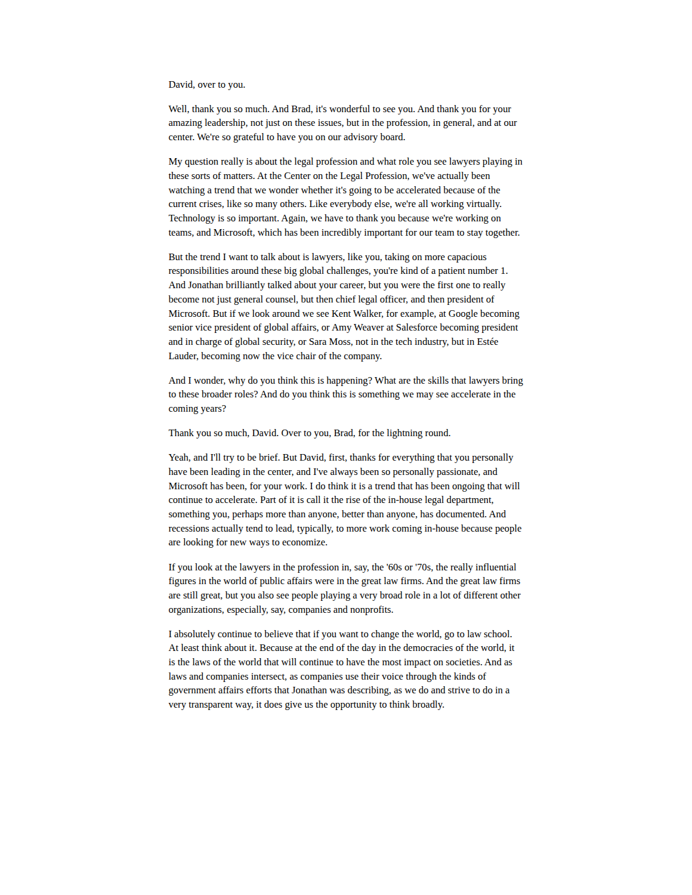David, over to you.
Well, thank you so much. And Brad, it's wonderful to see you. And thank you for your amazing leadership, not just on these issues, but in the profession, in general, and at our center. We're so grateful to have you on our advisory board.
My question really is about the legal profession and what role you see lawyers playing in these sorts of matters. At the Center on the Legal Profession, we've actually been watching a trend that we wonder whether it's going to be accelerated because of the current crises, like so many others. Like everybody else, we're all working virtually. Technology is so important. Again, we have to thank you because we're working on teams, and Microsoft, which has been incredibly important for our team to stay together.
But the trend I want to talk about is lawyers, like you, taking on more capacious responsibilities around these big global challenges, you're kind of a patient number 1. And Jonathan brilliantly talked about your career, but you were the first one to really become not just general counsel, but then chief legal officer, and then president of Microsoft. But if we look around we see Kent Walker, for example, at Google becoming senior vice president of global affairs, or Amy Weaver at Salesforce becoming president and in charge of global security, or Sara Moss, not in the tech industry, but in Estée Lauder, becoming now the vice chair of the company.
And I wonder, why do you think this is happening? What are the skills that lawyers bring to these broader roles? And do you think this is something we may see accelerate in the coming years?
Thank you so much, David. Over to you, Brad, for the lightning round.
Yeah, and I'll try to be brief. But David, first, thanks for everything that you personally have been leading in the center, and I've always been so personally passionate, and Microsoft has been, for your work. I do think it is a trend that has been ongoing that will continue to accelerate. Part of it is call it the rise of the in-house legal department, something you, perhaps more than anyone, better than anyone, has documented. And recessions actually tend to lead, typically, to more work coming in-house because people are looking for new ways to economize.
If you look at the lawyers in the profession in, say, the '60s or '70s, the really influential figures in the world of public affairs were in the great law firms. And the great law firms are still great, but you also see people playing a very broad role in a lot of different other organizations, especially, say, companies and nonprofits.
I absolutely continue to believe that if you want to change the world, go to law school. At least think about it. Because at the end of the day in the democracies of the world, it is the laws of the world that will continue to have the most impact on societies. And as laws and companies intersect, as companies use their voice through the kinds of government affairs efforts that Jonathan was describing, as we do and strive to do in a very transparent way, it does give us the opportunity to think broadly.